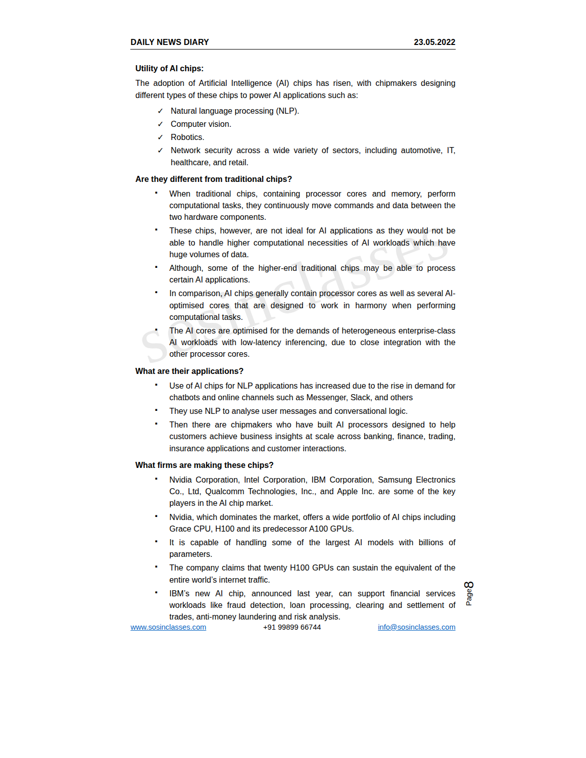sosinclasses
DAILY NEWS DIARY 23.05.2022
Utility of AI chips:
The adoption of Artificial Intelligence (AI) chips has risen, with chipmakers designing different types of these chips to power AI applications such as:
Natural language processing (NLP).
Computer vision.
Robotics.
Network security across a wide variety of sectors, including automotive, IT, healthcare, and retail.
Are they different from traditional chips?
When traditional chips, containing processor cores and memory, perform computational tasks, they continuously move commands and data between the two hardware components.
These chips, however, are not ideal for AI applications as they would not be able to handle higher computational necessities of AI workloads which have huge volumes of data.
Although, some of the higher-end traditional chips may be able to process certain AI applications.
In comparison, AI chips generally contain processor cores as well as several AI-optimised cores that are designed to work in harmony when performing computational tasks.
The AI cores are optimised for the demands of heterogeneous enterprise-class AI workloads with low-latency inferencing, due to close integration with the other processor cores.
What are their applications?
Use of AI chips for NLP applications has increased due to the rise in demand for chatbots and online channels such as Messenger, Slack, and others
They use NLP to analyse user messages and conversational logic.
Then there are chipmakers who have built AI processors designed to help customers achieve business insights at scale across banking, finance, trading, insurance applications and customer interactions.
What firms are making these chips?
Nvidia Corporation, Intel Corporation, IBM Corporation, Samsung Electronics Co., Ltd, Qualcomm Technologies, Inc., and Apple Inc. are some of the key players in the AI chip market.
Nvidia, which dominates the market, offers a wide portfolio of AI chips including Grace CPU, H100 and its predecessor A100 GPUs.
It is capable of handling some of the largest AI models with billions of parameters.
The company claims that twenty H100 GPUs can sustain the equivalent of the entire world’s internet traffic.
IBM’s new AI chip, announced last year, can support financial services workloads like fraud detection, loan processing, clearing and settlement of trades, anti-money laundering and risk analysis.
Page8
www.sosinclasses.com +91 99899 66744 info@sosinclasses.com